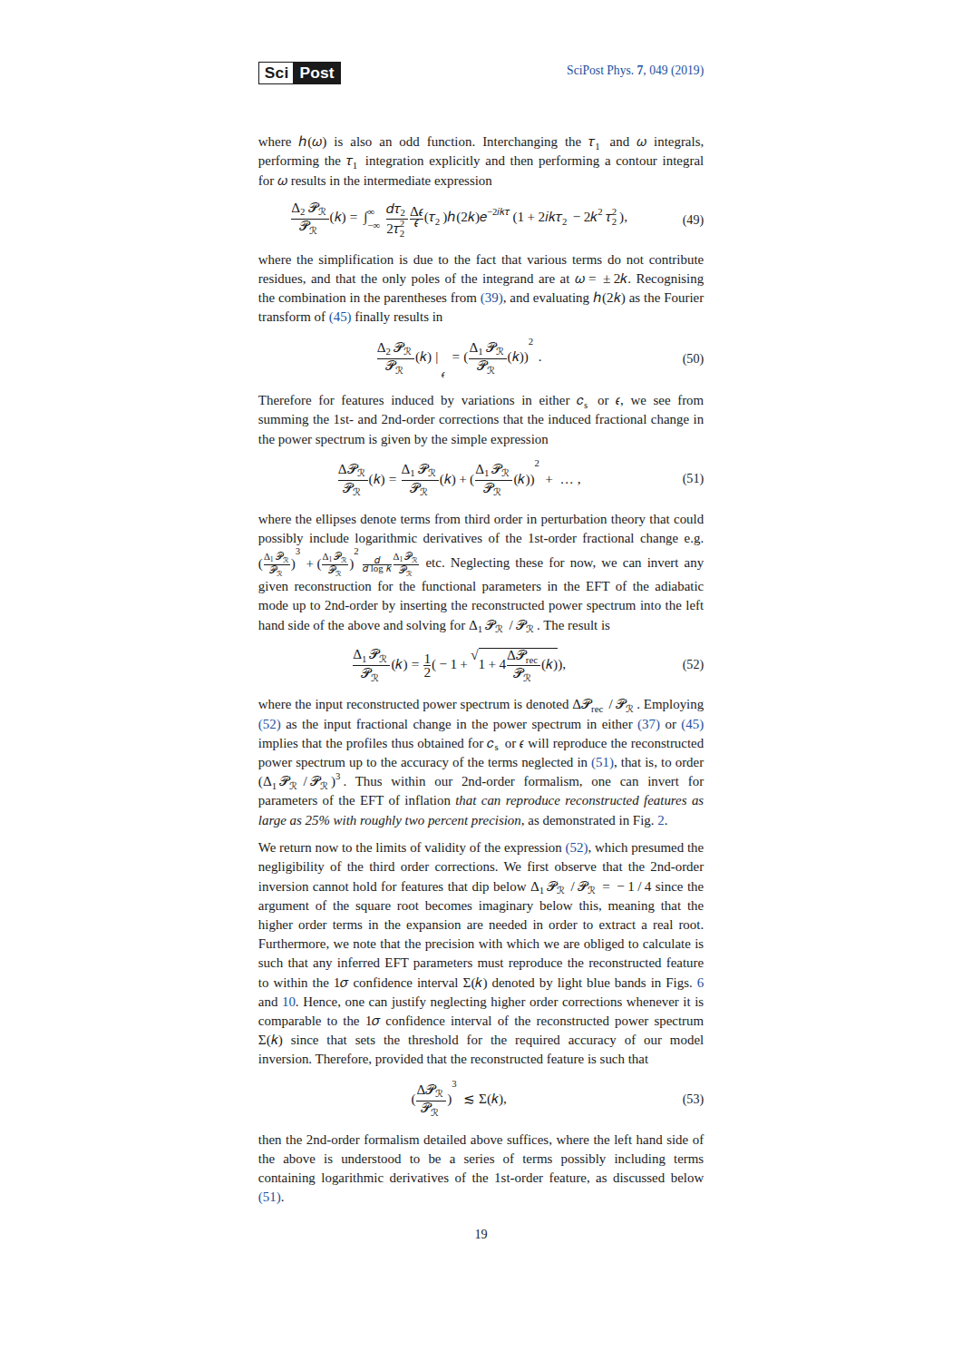Sci Post
SciPost Phys. 7, 049 (2019)
where h(ω) is also an odd function. Interchanging the τ1 and ω integrals, performing the τ1 integration explicitly and then performing a contour integral for ω results in the intermediate expression
Δ2𝒫ℛ 𝒫ℛ (k) = ∫−∞∞ dτ22τ22 Δϵϵ (τ2) h(2k) e−2ikτ ( 1+2ikτ2 −2k2τ22 ) ,
(49)
where the simplification is due to the fact that various terms do not contribute residues, and that the only poles of the integrand are at ω=±2k. Recognising the combination in the parentheses from (39), and evaluating h(2k) as the Fourier transform of (45) finally results in
Δ2𝒫ℛ 𝒫ℛ (k) | ϵ = ( Δ1𝒫ℛ 𝒫ℛ (k) ) 2 .
(50)
Therefore for features induced by variations in either cs or ϵ, we see from summing the 1st- and 2nd-order corrections that the induced fractional change in the power spectrum is given by the simple expression
Δ𝒫ℛ 𝒫ℛ (k) = Δ1𝒫ℛ 𝒫ℛ (k) + ( Δ1𝒫ℛ 𝒫ℛ (k) ) 2 +…,
(51)
where the ellipses denote terms from third order in perturbation theory that could possibly include logarithmic derivatives of the 1st-order fractional change e.g. (Δ1𝒫ℛ𝒫ℛ)3+(Δ1𝒫ℛ𝒫ℛ)2ddlogkΔ1𝒫ℛ𝒫ℛ etc. Neglecting these for now, we can invert any given reconstruction for the functional parameters in the EFT of the adiabatic mode up to 2nd-order by inserting the reconstructed power spectrum into the left hand side of the above and solving for Δ1𝒫ℛ/𝒫ℛ. The result is
Δ1𝒫ℛ 𝒫ℛ (k) = 12 ( −1+ 1+4 Δ𝒫rec 𝒫ℛ (k) ) ,
(52)
where the input reconstructed power spectrum is denoted Δ𝒫rec/𝒫ℛ. Employing (52) as the input fractional change in the power spectrum in either (37) or (45) implies that the profiles thus obtained for cs or ϵ will reproduce the reconstructed power spectrum up to the accuracy of the terms neglected in (51), that is, to order (Δ1𝒫ℛ/𝒫ℛ)3. Thus within our 2nd-order formalism, one can invert for parameters of the EFT of inflation that can reproduce reconstructed features as large as 25% with roughly two percent precision, as demonstrated in Fig. 2.
We return now to the limits of validity of the expression (52), which presumed the negligibility of the third order corrections. We first observe that the 2nd-order inversion cannot hold for features that dip below Δ1𝒫ℛ/𝒫ℛ=−1/4 since the argument of the square root becomes imaginary below this, meaning that the higher order terms in the expansion are needed in order to extract a real root. Furthermore, we note that the precision with which we are obliged to calculate is such that any inferred EFT parameters must reproduce the reconstructed feature to within the 1σ confidence interval Σ(k) denoted by light blue bands in Figs. 6 and 10. Hence, one can justify neglecting higher order corrections whenever it is comparable to the 1σ confidence interval of the reconstructed power spectrum Σ(k) since that sets the threshold for the required accuracy of our model inversion. Therefore, provided that the reconstructed feature is such that
( Δ𝒫ℛ 𝒫ℛ ) 3 ≲ Σ(k) ,
(53)
then the 2nd-order formalism detailed above suffices, where the left hand side of the above is understood to be a series of terms possibly including terms containing logarithmic derivatives of the 1st-order feature, as discussed below (51).
19